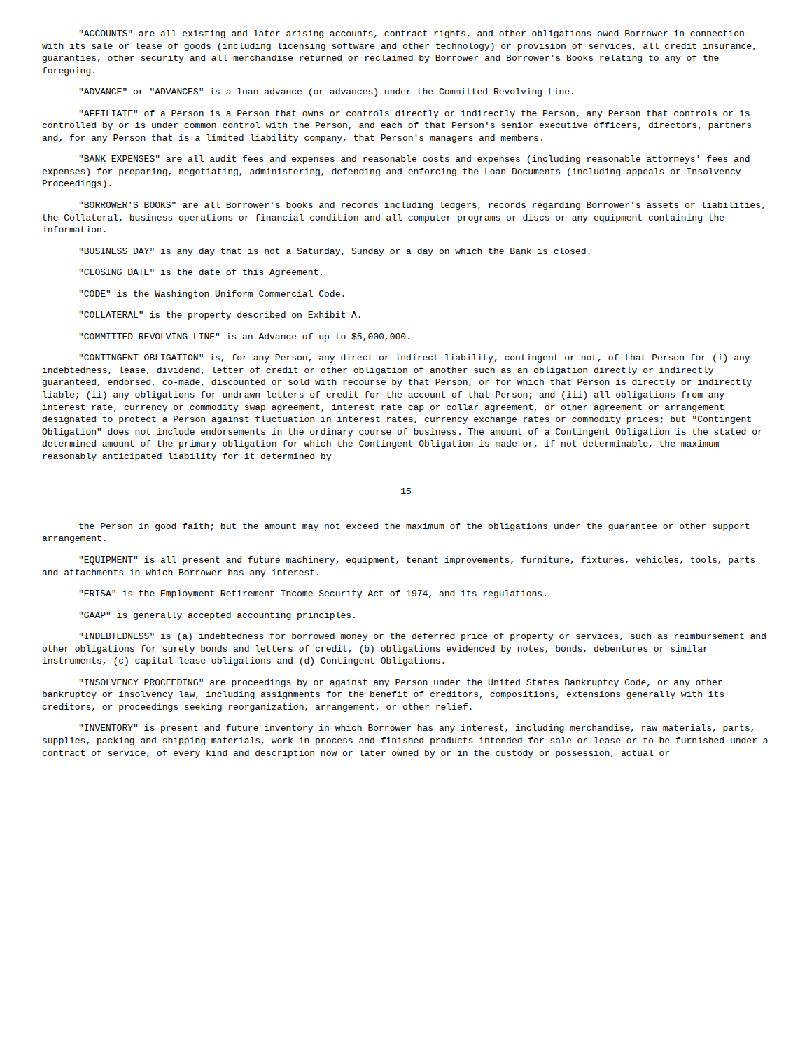"ACCOUNTS" are all existing and later arising accounts, contract rights, and other obligations owed Borrower in connection with its sale or lease of goods (including licensing software and other technology) or provision of services, all credit insurance, guaranties, other security and all merchandise returned or reclaimed by Borrower and Borrower's Books relating to any of the foregoing.
"ADVANCE" or "ADVANCES" is a loan advance (or advances) under the Committed Revolving Line.
"AFFILIATE" of a Person is a Person that owns or controls directly or indirectly the Person, any Person that controls or is controlled by or is under common control with the Person, and each of that Person's senior executive officers, directors, partners and, for any Person that is a limited liability company, that Person's managers and members.
"BANK EXPENSES" are all audit fees and expenses and reasonable costs and expenses (including reasonable attorneys' fees and expenses) for preparing, negotiating, administering, defending and enforcing the Loan Documents (including appeals or Insolvency Proceedings).
"BORROWER'S BOOKS" are all Borrower's books and records including ledgers, records regarding Borrower's assets or liabilities, the Collateral, business operations or financial condition and all computer programs or discs or any equipment containing the information.
"BUSINESS DAY" is any day that is not a Saturday, Sunday or a day on which the Bank is closed.
"CLOSING DATE" is the date of this Agreement.
"CODE" is the Washington Uniform Commercial Code.
"COLLATERAL" is the property described on Exhibit A.
"COMMITTED REVOLVING LINE" is an Advance of up to $5,000,000.
"CONTINGENT OBLIGATION" is, for any Person, any direct or indirect liability, contingent or not, of that Person for (i) any indebtedness, lease, dividend, letter of credit or other obligation of another such as an obligation directly or indirectly guaranteed, endorsed, co-made, discounted or sold with recourse by that Person, or for which that Person is directly or indirectly liable; (ii) any obligations for undrawn letters of credit for the account of that Person; and (iii) all obligations from any interest rate, currency or commodity swap agreement, interest rate cap or collar agreement, or other agreement or arrangement designated to protect a Person against fluctuation in interest rates, currency exchange rates or commodity prices; but "Contingent Obligation" does not include endorsements in the ordinary course of business. The amount of a Contingent Obligation is the stated or determined amount of the primary obligation for which the Contingent Obligation is made or, if not determinable, the maximum reasonably anticipated liability for it determined by
15
the Person in good faith; but the amount may not exceed the maximum of the obligations under the guarantee or other support arrangement.
"EQUIPMENT" is all present and future machinery, equipment, tenant improvements, furniture, fixtures, vehicles, tools, parts and attachments in which Borrower has any interest.
"ERISA" is the Employment Retirement Income Security Act of 1974, and its regulations.
"GAAP" is generally accepted accounting principles.
"INDEBTEDNESS" is (a) indebtedness for borrowed money or the deferred price of property or services, such as reimbursement and other obligations for surety bonds and letters of credit, (b) obligations evidenced by notes, bonds, debentures or similar instruments, (c) capital lease obligations and (d) Contingent Obligations.
"INSOLVENCY PROCEEDING" are proceedings by or against any Person under the United States Bankruptcy Code, or any other bankruptcy or insolvency law, including assignments for the benefit of creditors, compositions, extensions generally with its creditors, or proceedings seeking reorganization, arrangement, or other relief.
"INVENTORY" is present and future inventory in which Borrower has any interest, including merchandise, raw materials, parts, supplies, packing and shipping materials, work in process and finished products intended for sale or lease or to be furnished under a contract of service, of every kind and description now or later owned by or in the custody or possession, actual or